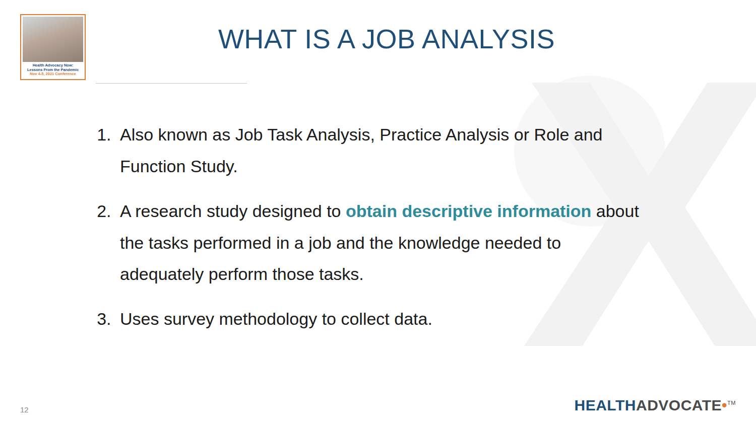X
Health Advocacy Now:
Lessons From the Pandemic
Nov 4-5, 2021 Conference
WHAT IS A JOB ANALYSIS
Also known as Job Task Analysis, Practice Analysis or Role and Function Study.
A research study designed to obtain descriptive information about the tasks performed in a job and the knowledge needed to adequately perform those tasks.
Uses survey methodology to collect data.
12
HEALTH ADVOCATE•TM